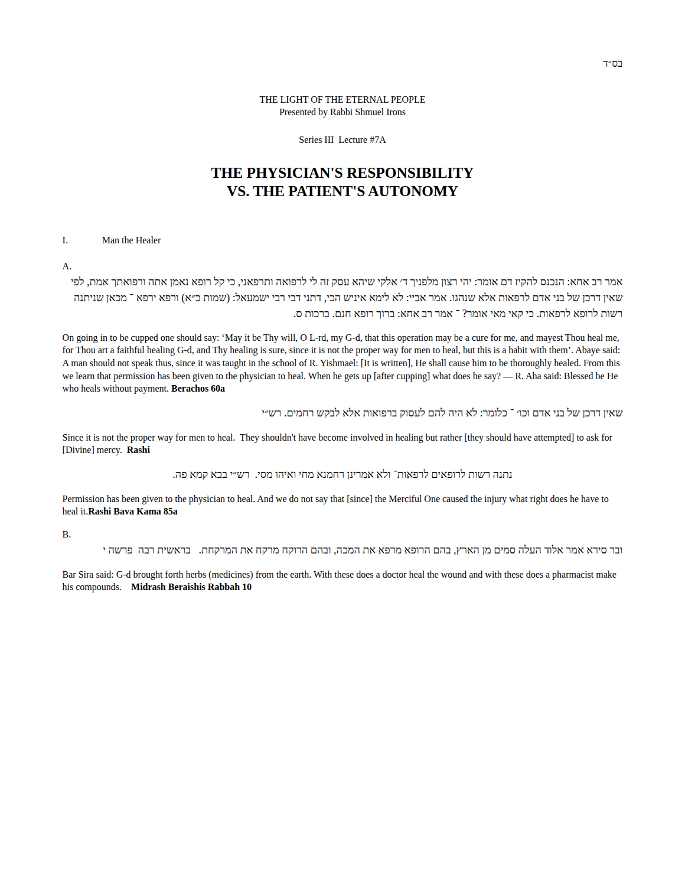בס״ד
THE LIGHT OF THE ETERNAL PEOPLE
Presented by Rabbi Shmuel Irons
Series III Lecture #7A
THE PHYSICIAN'S RESPONSIBILITY
VS. THE PATIENT'S AUTONOMY
I. Man the Healer
A.
אמר רב אחא: הנכנס להקיז דם אומר: יהי רצון מלפניך ד׳ אלקי שיהא עסק זה לי לרפואה ותרפאני, כי קל רופא נאמן אתה ורפואתך אמת, לפי שאין דרכן של בני אדם לרפאות אלא שנהגו. אמר אביי: לא לימא איניש הכי, דתני דבי רבי ישמעאל: (שמות כ״א) ורפא ירפא ־ מכאן שניתנה רשות לרופא לרפאות. כי קאי מאי אומר? ־ אמר רב אחא: ברוך רופא חנם. ברכות ס.
On going in to be cupped one should say: ‘May it be Thy will, O L-rd, my G-d, that this operation may be a cure for me, and mayest Thou heal me, for Thou art a faithful healing G-d, and Thy healing is sure, since it is not the proper way for men to heal, but this is a habit with them’. Abaye said: A man should not speak thus, since it was taught in the school of R. Yishmael: [It is written], He shall cause him to be thoroughly healed. From this we learn that permission has been given to the physician to heal. When he gets up [after cupping] what does he say? — R. Aha said: Blessed be He who heals without payment. Berachos 60a
שאין דרכן של בני אדם וכו׳ ־ כלומר: לא היה להם לעסוק ברפואות אלא לבקש רחמים. רש״י
Since it is not the proper way for men to heal. They shouldn't have become involved in healing but rather [they should have attempted] to ask for [Divine] mercy. Rashi
נתנה רשות לרופאים לרפאות־ ולא אמרינן רחמנא מחי ואיהו מסי. רש״י בבא קמא פה.
Permission has been given to the physician to heal. And we do not say that [since] the Merciful One caused the injury what right does he have to heal it.Rashi Bava Kama 85a
B.
ובר סירא אמר אלוד העלה סמים מן הארץ, בהם הרופא מרפא את המכה, ובהם הרוקח מרקח את המרקחת. בראשית רבה פרשה י
Bar Sira said: G-d brought forth herbs (medicines) from the earth. With these does a doctor heal the wound and with these does a pharmacist make his compounds. Midrash Beraishis Rabbah 10